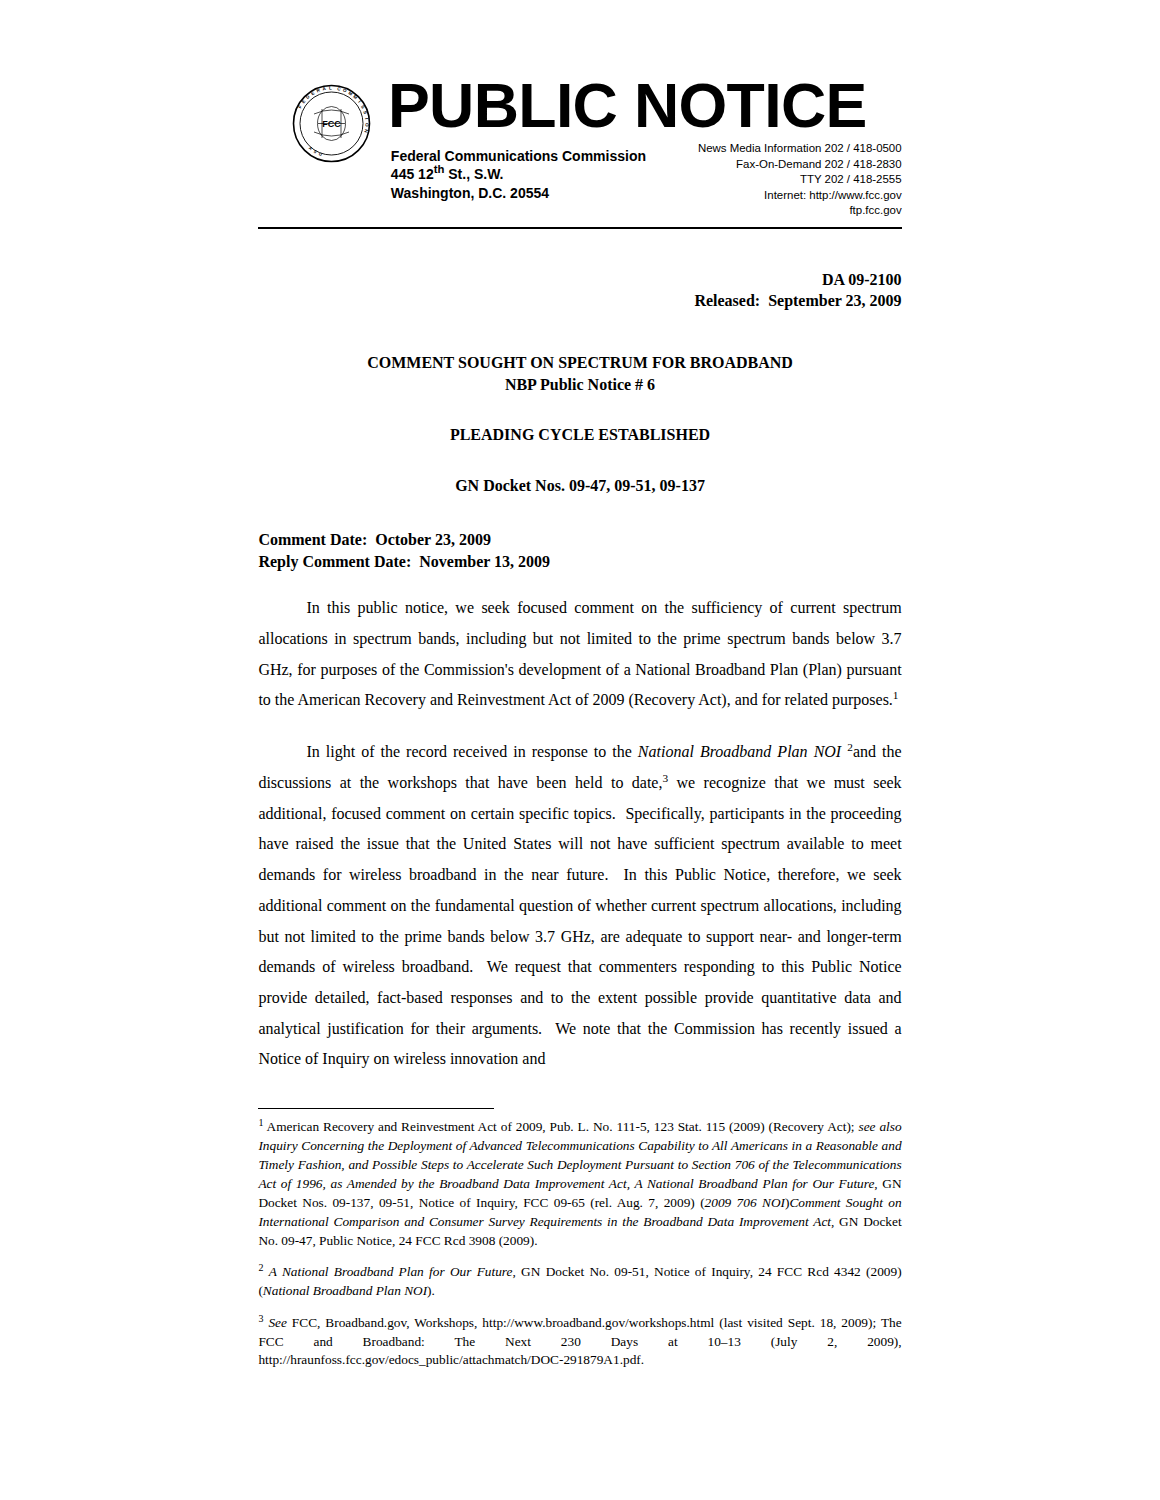F E D E R A L C O M M I S S I O N U S A FCC
PUBLIC NOTICE
Federal Communications Commission
445 12th St., S.W.
Washington, D.C. 20554
News Media Information 202 / 418-0500
Fax-On-Demand 202 / 418-2830
TTY 202 / 418-2555
Internet: http://www.fcc.gov
ftp.fcc.gov
DA 09-2100
Released: September 23, 2009
COMMENT SOUGHT ON SPECTRUM FOR BROADBAND
NBP Public Notice # 6
PLEADING CYCLE ESTABLISHED
GN Docket Nos. 09-47, 09-51, 09-137
Comment Date: October 23, 2009
Reply Comment Date: November 13, 2009
In this public notice, we seek focused comment on the sufficiency of current spectrum allocations in spectrum bands, including but not limited to the prime spectrum bands below 3.7 GHz, for purposes of the Commission's development of a National Broadband Plan (Plan) pursuant to the American Recovery and Reinvestment Act of 2009 (Recovery Act), and for related purposes.1
In light of the record received in response to the National Broadband Plan NOI 2and the discussions at the workshops that have been held to date,3 we recognize that we must seek additional, focused comment on certain specific topics. Specifically, participants in the proceeding have raised the issue that the United States will not have sufficient spectrum available to meet demands for wireless broadband in the near future. In this Public Notice, therefore, we seek additional comment on the fundamental question of whether current spectrum allocations, including but not limited to the prime bands below 3.7 GHz, are adequate to support near- and longer-term demands of wireless broadband. We request that commenters responding to this Public Notice provide detailed, fact-based responses and to the extent possible provide quantitative data and analytical justification for their arguments. We note that the Commission has recently issued a Notice of Inquiry on wireless innovation and
1 American Recovery and Reinvestment Act of 2009, Pub. L. No. 111-5, 123 Stat. 115 (2009) (Recovery Act); see also Inquiry Concerning the Deployment of Advanced Telecommunications Capability to All Americans in a Reasonable and Timely Fashion, and Possible Steps to Accelerate Such Deployment Pursuant to Section 706 of the Telecommunications Act of 1996, as Amended by the Broadband Data Improvement Act, A National Broadband Plan for Our Future, GN Docket Nos. 09-137, 09-51, Notice of Inquiry, FCC 09-65 (rel. Aug. 7, 2009) (2009 706 NOI)Comment Sought on International Comparison and Consumer Survey Requirements in the Broadband Data Improvement Act, GN Docket No. 09-47, Public Notice, 24 FCC Rcd 3908 (2009).
2 A National Broadband Plan for Our Future, GN Docket No. 09-51, Notice of Inquiry, 24 FCC Rcd 4342 (2009) (National Broadband Plan NOI).
3 See FCC, Broadband.gov, Workshops, http://www.broadband.gov/workshops.html (last visited Sept. 18, 2009); The FCC and Broadband: The Next 230 Days at 10–13 (July 2, 2009), http://hraunfoss.fcc.gov/edocs_public/attachmatch/DOC-291879A1.pdf.